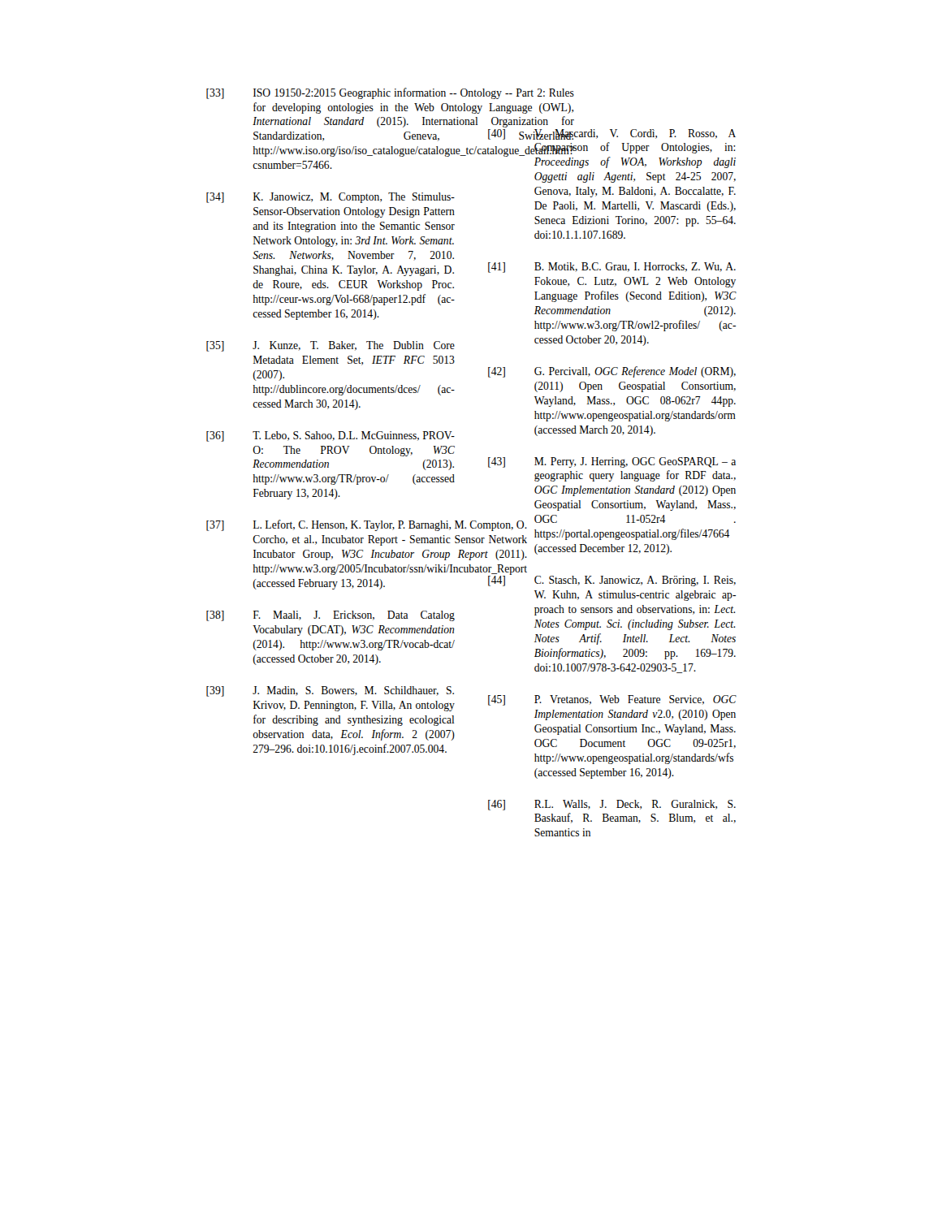[33]
ISO 19150-2:2015 Geographic information -- Ontology -- Part 2: Rules for developing ontologies in the Web Ontology Language (OWL), International Standard (2015). International Organization for Standardization, Geneva, Switzerland. http://www.iso.org/iso/iso_catalogue/catalogue_tc/catalogue_detail.htm?csnumber=57466.
[34]
K. Janowicz, M. Compton, The Stimulus-Sensor-Observation Ontology Design Pattern and its Integration into the Semantic Sensor Network Ontology, in: 3rd Int. Work. Semant. Sens. Networks, November 7, 2010. Shanghai, China K. Taylor, A. Ayyagari, D. de Roure, eds. CEUR Workshop Proc. http://ceur-ws.org/Vol-668/paper12.pdf (accessed September 16, 2014).
[35]
J. Kunze, T. Baker, The Dublin Core Metadata Element Set, IETF RFC 5013 (2007). http://dublincore.org/documents/dces/ (accessed March 30, 2014).
[36]
T. Lebo, S. Sahoo, D.L. McGuinness, PROV-O: The PROV Ontology, W3C Recommendation (2013). http://www.w3.org/TR/prov-o/ (accessed February 13, 2014).
[37]
L. Lefort, C. Henson, K. Taylor, P. Barnaghi, M. Compton, O. Corcho, et al., Incubator Report - Semantic Sensor Network Incubator Group, W3C Incubator Group Report (2011). http://www.w3.org/2005/Incubator/ssn/wiki/Incubator_Report (accessed February 13, 2014).
[38]
F. Maali, J. Erickson, Data Catalog Vocabulary (DCAT), W3C Recommendation (2014). http://www.w3.org/TR/vocab-dcat/ (accessed October 20, 2014).
[39]
J. Madin, S. Bowers, M. Schildhauer, S. Krivov, D. Pennington, F. Villa, An ontology for describing and synthesizing ecological observation data, Ecol. Inform. 2 (2007) 279–296. doi:10.1016/j.ecoinf.2007.05.004.
[40]
V. Mascardi, V. Cordì, P. Rosso, A Comparison of Upper Ontologies, in: Proceedings of WOA, Workshop dagli Oggetti agli Agenti, Sept 24-25 2007, Genova, Italy, M. Baldoni, A. Boccalatte, F. De Paoli, M. Martelli, V. Mascardi (Eds.), Seneca Edizioni Torino, 2007: pp. 55–64. doi:10.1.1.107.1689.
[41]
B. Motik, B.C. Grau, I. Horrocks, Z. Wu, A. Fokoue, C. Lutz, OWL 2 Web Ontology Language Profiles (Second Edition), W3C Recommendation (2012). http://www.w3.org/TR/owl2-profiles/ (accessed October 20, 2014).
[42]
G. Percivall, OGC Reference Model (ORM), (2011) Open Geospatial Consortium, Wayland, Mass., OGC 08-062r7 44pp. http://www.opengeospatial.org/standards/orm (accessed March 20, 2014).
[43]
M. Perry, J. Herring, OGC GeoSPARQL – a geographic query language for RDF data., OGC Implementation Standard (2012) Open Geospatial Consortium, Wayland, Mass., OGC 11-052r4 . https://portal.opengeospatial.org/files/47664 (accessed December 12, 2012).
[44]
C. Stasch, K. Janowicz, A. Bröring, I. Reis, W. Kuhn, A stimulus-centric algebraic approach to sensors and observations, in: Lect. Notes Comput. Sci. (including Subser. Lect. Notes Artif. Intell. Lect. Notes Bioinformatics), 2009: pp. 169–179. doi:10.1007/978-3-642-02903-5_17.
[45]
P. Vretanos, Web Feature Service, OGC Implementation Standard v2.0, (2010) Open Geospatial Consortium Inc., Wayland, Mass. OGC Document OGC 09-025r1, http://www.opengeospatial.org/standards/wfs (accessed September 16, 2014).
[46]
R.L. Walls, J. Deck, R. Guralnick, S. Baskauf, R. Beaman, S. Blum, et al., Semantics in